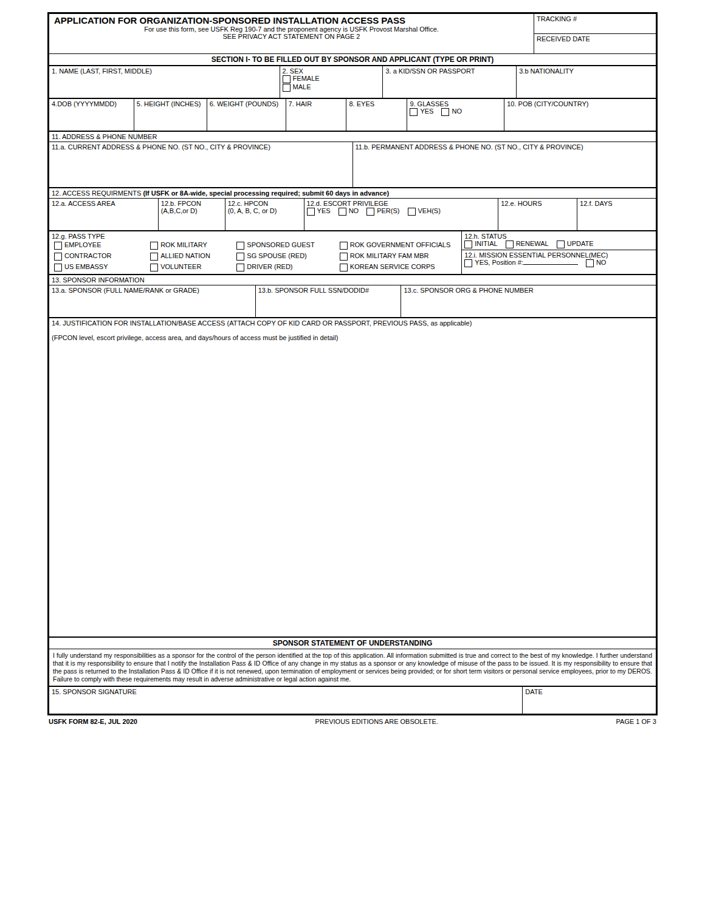| APPLICATION FOR ORGANIZATION-SPONSORED INSTALLATION ACCESS PASS For use this form, see USFK Reg 190-7 and the proponent agency is USFK Provost Marshal Office. SEE PRIVACY ACT STATEMENT ON PAGE 2 | / TRACKING # / / RECEIVED DATE / |
| SECTION I- TO BE FILLED OUT BY SPONSOR AND APPLICANT (TYPE OR PRINT) |
| 1. NAME (LAST, FIRST, MIDDLE) | 2. SEX FEMALE MALE | 3. a KID/SSN OR PASSPORT | 3.b NATIONALITY |
| 4.DOB (YYYYMMDD) | 5. HEIGHT (INCHES) | 6. WEIGHT (POUNDS) | 7. HAIR | 8. EYES | 9. GLASSES YES NO | 10. POB (CITY/COUNTRY) |
| 11. ADDRESS & PHONE NUMBER |
| 11.a. CURRENT ADDRESS & PHONE NO. (ST NO., CITY & PROVINCE) | 11.b. PERMANENT ADDRESS & PHONE NO. (ST NO., CITY & PROVINCE) |
| 12. ACCESS REQUIRMENTS (If USFK or 8A-wide, special processing required; submit 60 days in advance) |
| 12.a. ACCESS AREA | 12.b. FPCON (A,B,C,or D) | 12.c. HPCON (0, A, B, C, or D) | 12.d. ESCORT PRIVILEGE YES NO PER(S) VEH(S) | 12.e. HOURS | 12.f. DAYS |
| 12.g. PASS TYPE / EMPLOYEE / ROK MILITARY / SPONSORED GUEST / ROK GOVERNMENT OFFICIALS / / CONTRACTOR / ALLIED NATION / SG SPOUSE (RED) / ROK MILITARY FAM MBR / / US EMBASSY / VOLUNTEER / DRIVER (RED) / KOREAN SERVICE CORPS / | / 12.h. STATUS INITIAL RENEWAL UPDATE / / 12.i. MISSION ESSENTIAL PERSONNEL(MEC) YES, Position #: NO / |
| 13. SPONSOR INFORMATION |
| 13.a. SPONSOR (FULL NAME/RANK or GRADE) | 13.b. SPONSOR FULL SSN/DODID# | 13.c. SPONSOR ORG & PHONE NUMBER |
| 14. JUSTIFICATION FOR INSTALLATION/BASE ACCESS (ATTACH COPY OF KID CARD OR PASSPORT, PREVIOUS PASS, as applicable) (FPCON level, escort privilege, access area, and days/hours of access must be justified in detail) |
| SPONSOR STATEMENT OF UNDERSTANDING |
| I fully understand my responsibilities as a sponsor for the control of the person identified at the top of this application. All information submitted is true and correct to the best of my knowledge. I further understand that it is my responsibility to ensure that I notify the Installation Pass & ID Office of any change in my status as a sponsor or any knowledge of misuse of the pass to be issued. It is my responsibility to ensure that the pass is returned to the Installation Pass & ID Office if it is not renewed, upon termination of employment or services being provided; or for short term visitors or personal service employees, prior to my DEROS. Failure to comply with these requirements may result in adverse administrative or legal action against me. |
| 15. SPONSOR SIGNATURE | DATE |
USFK FORM 82-E, JUL 2020
PREVIOUS EDITIONS ARE OBSOLETE.
PAGE 1 OF 3